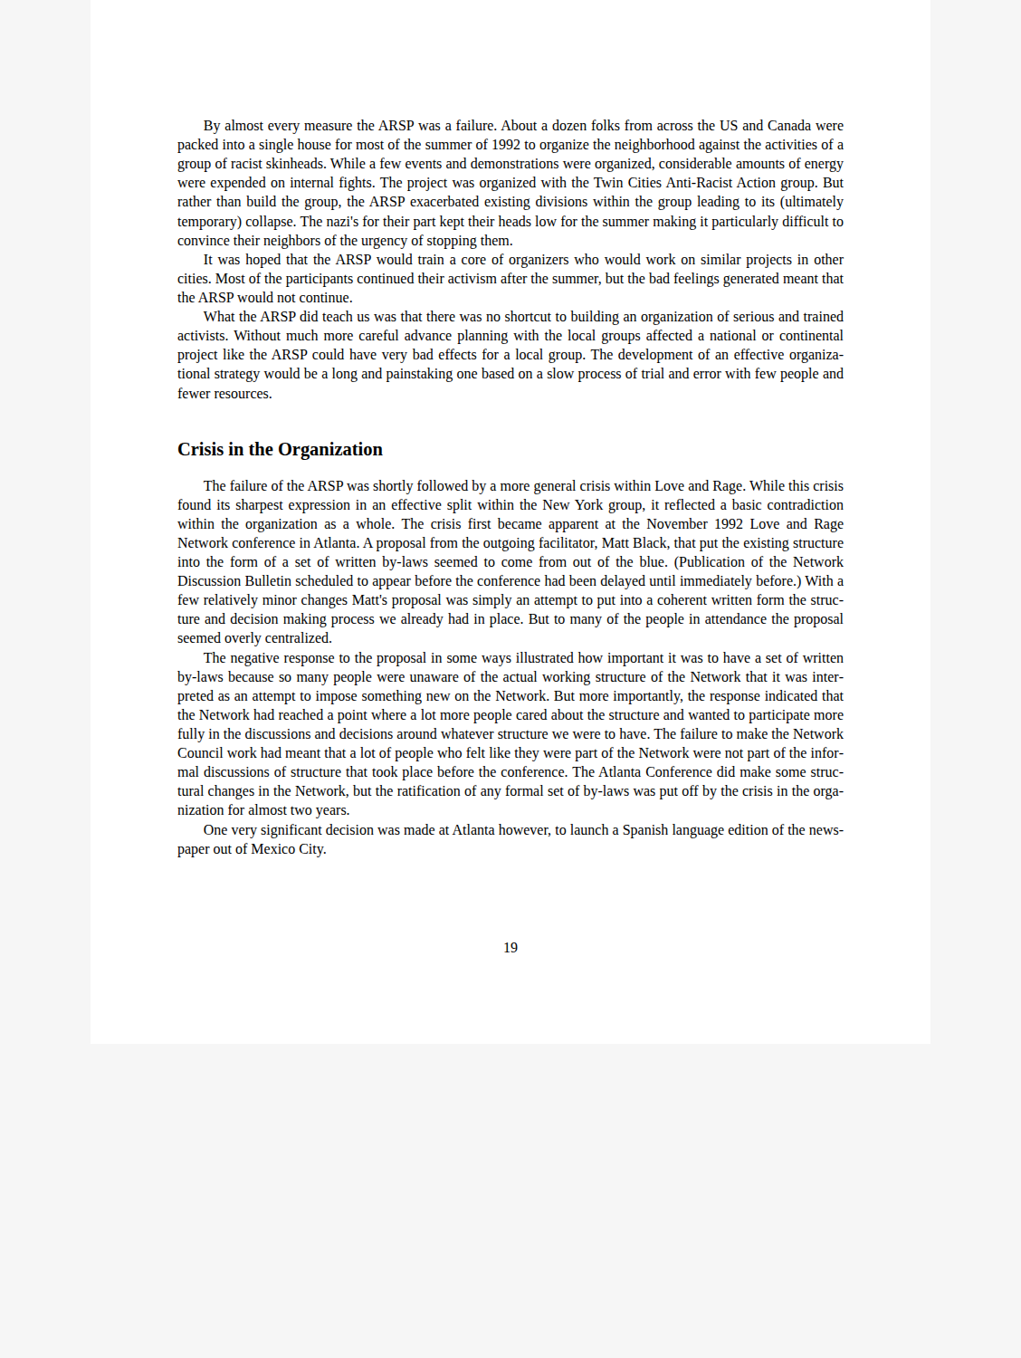By almost every measure the ARSP was a failure. About a dozen folks from across the US and Canada were packed into a single house for most of the summer of 1992 to organize the neighborhood against the activities of a group of racist skinheads. While a few events and demonstrations were organized, considerable amounts of energy were expended on internal fights. The project was organized with the Twin Cities Anti-Racist Action group. But rather than build the group, the ARSP exacerbated existing divisions within the group leading to its (ultimately temporary) collapse. The nazi's for their part kept their heads low for the summer making it particularly difficult to convince their neighbors of the urgency of stopping them.
It was hoped that the ARSP would train a core of organizers who would work on similar projects in other cities. Most of the participants continued their activism after the summer, but the bad feelings generated meant that the ARSP would not continue.
What the ARSP did teach us was that there was no shortcut to building an organization of serious and trained activists. Without much more careful advance planning with the local groups affected a national or continental project like the ARSP could have very bad effects for a local group. The development of an effective organizational strategy would be a long and painstaking one based on a slow process of trial and error with few people and fewer resources.
Crisis in the Organization
The failure of the ARSP was shortly followed by a more general crisis within Love and Rage. While this crisis found its sharpest expression in an effective split within the New York group, it reflected a basic contradiction within the organization as a whole. The crisis first became apparent at the November 1992 Love and Rage Network conference in Atlanta. A proposal from the outgoing facilitator, Matt Black, that put the existing structure into the form of a set of written by-laws seemed to come from out of the blue. (Publication of the Network Discussion Bulletin scheduled to appear before the conference had been delayed until immediately before.) With a few relatively minor changes Matt's proposal was simply an attempt to put into a coherent written form the structure and decision making process we already had in place. But to many of the people in attendance the proposal seemed overly centralized.
The negative response to the proposal in some ways illustrated how important it was to have a set of written by-laws because so many people were unaware of the actual working structure of the Network that it was interpreted as an attempt to impose something new on the Network. But more importantly, the response indicated that the Network had reached a point where a lot more people cared about the structure and wanted to participate more fully in the discussions and decisions around whatever structure we were to have. The failure to make the Network Council work had meant that a lot of people who felt like they were part of the Network were not part of the informal discussions of structure that took place before the conference. The Atlanta Conference did make some structural changes in the Network, but the ratification of any formal set of by-laws was put off by the crisis in the organization for almost two years.
One very significant decision was made at Atlanta however, to launch a Spanish language edition of the newspaper out of Mexico City.
19